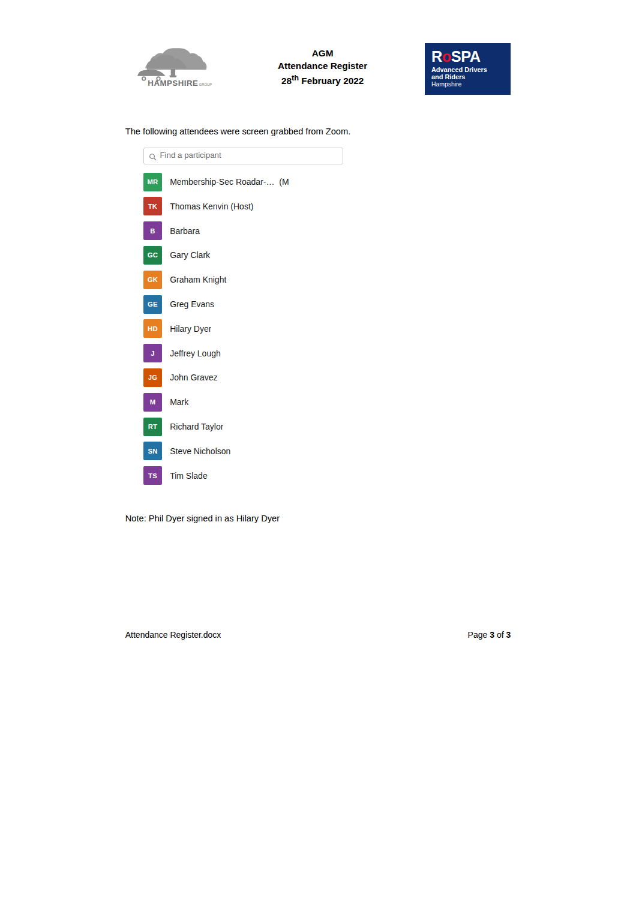HAMPSHIRE GROUP
AGM
Attendance Register
28th February 2022
Ro SPA
Advanced Drivers
and Riders
Hampshire
The following attendees were screen grabbed from Zoom.
Find a participant
MR
Membership-Sec Roadar-… (M
TK
Thomas Kenvin (Host)
B
Barbara
GC
Gary Clark
GK
Graham Knight
GE
Greg Evans
HD
Hilary Dyer
J
Jeffrey Lough
JG
John Gravez
M
Mark
RT
Richard Taylor
SN
Steve Nicholson
TS
Tim Slade
Note: Phil Dyer signed in as Hilary Dyer
Attendance Register.docx
Page 3 of 3